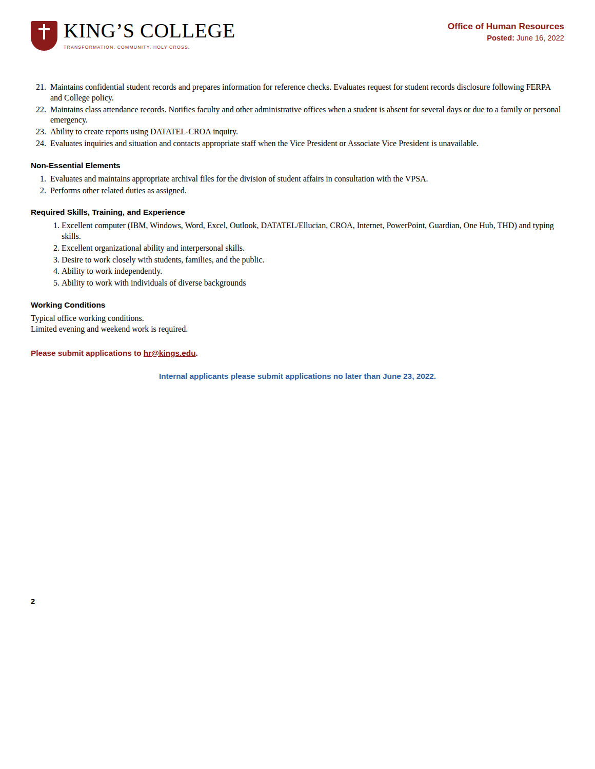KING’S COLLEGE
TRANSFORMATION. COMMUNITY. HOLY CROSS.
Office of Human Resources
Posted: June 16, 2022
Maintains confidential student records and prepares information for reference checks. Evaluates request for student records disclosure following FERPA and College policy.
Maintains class attendance records. Notifies faculty and other administrative offices when a student is absent for several days or due to a family or personal emergency.
Ability to create reports using DATATEL-CROA inquiry.
Evaluates inquiries and situation and contacts appropriate staff when the Vice President or Associate Vice President is unavailable.
Non-Essential Elements
Evaluates and maintains appropriate archival files for the division of student affairs in consultation with the VPSA.
Performs other related duties as assigned.
Required Skills, Training, and Experience
Excellent computer (IBM, Windows, Word, Excel, Outlook, DATATEL/Ellucian, CROA, Internet, PowerPoint, Guardian, One Hub, THD) and typing skills.
Excellent organizational ability and interpersonal skills.
Desire to work closely with students, families, and the public.
Ability to work independently.
Ability to work with individuals of diverse backgrounds
Working Conditions
Typical office working conditions.
Limited evening and weekend work is required.
Please submit applications to hr@kings.edu.
Internal applicants please submit applications no later than June 23, 2022.
2